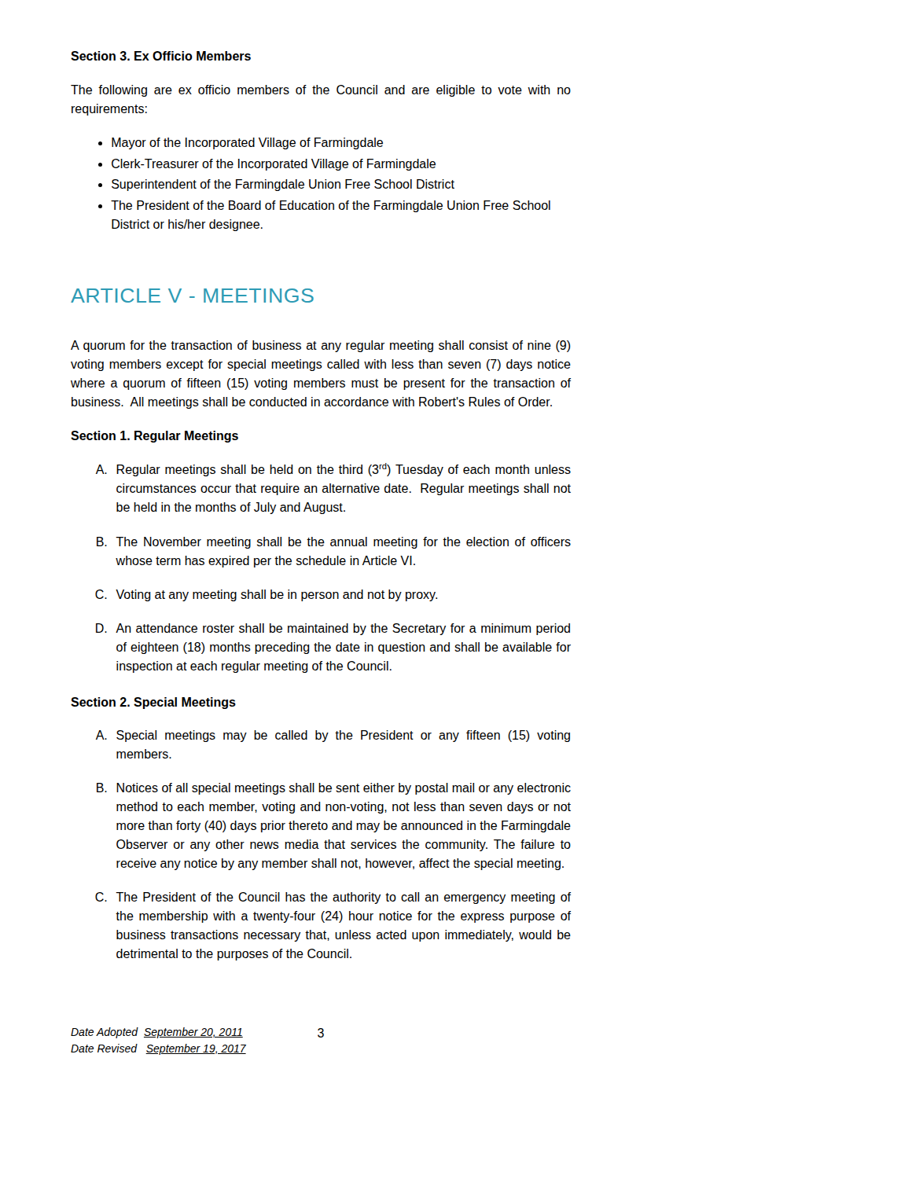Section 3. Ex Officio Members
The following are ex officio members of the Council and are eligible to vote with no requirements:
Mayor of the Incorporated Village of Farmingdale
Clerk-Treasurer of the Incorporated Village of Farmingdale
Superintendent of the Farmingdale Union Free School District
The President of the Board of Education of the Farmingdale Union Free School District or his/her designee.
ARTICLE V - MEETINGS
A quorum for the transaction of business at any regular meeting shall consist of nine (9) voting members except for special meetings called with less than seven (7) days notice where a quorum of fifteen (15) voting members must be present for the transaction of business. All meetings shall be conducted in accordance with Robert's Rules of Order.
Section 1. Regular Meetings
Regular meetings shall be held on the third (3rd) Tuesday of each month unless circumstances occur that require an alternative date. Regular meetings shall not be held in the months of July and August.
The November meeting shall be the annual meeting for the election of officers whose term has expired per the schedule in Article VI.
Voting at any meeting shall be in person and not by proxy.
An attendance roster shall be maintained by the Secretary for a minimum period of eighteen (18) months preceding the date in question and shall be available for inspection at each regular meeting of the Council.
Section 2. Special Meetings
Special meetings may be called by the President or any fifteen (15) voting members.
Notices of all special meetings shall be sent either by postal mail or any electronic method to each member, voting and non-voting, not less than seven days or not more than forty (40) days prior thereto and may be announced in the Farmingdale Observer or any other news media that services the community. The failure to receive any notice by any member shall not, however, affect the special meeting.
The President of the Council has the authority to call an emergency meeting of the membership with a twenty-four (24) hour notice for the express purpose of business transactions necessary that, unless acted upon immediately, would be detrimental to the purposes of the Council.
3
Date Adopted September 20, 2011
Date Revised September 19, 2017